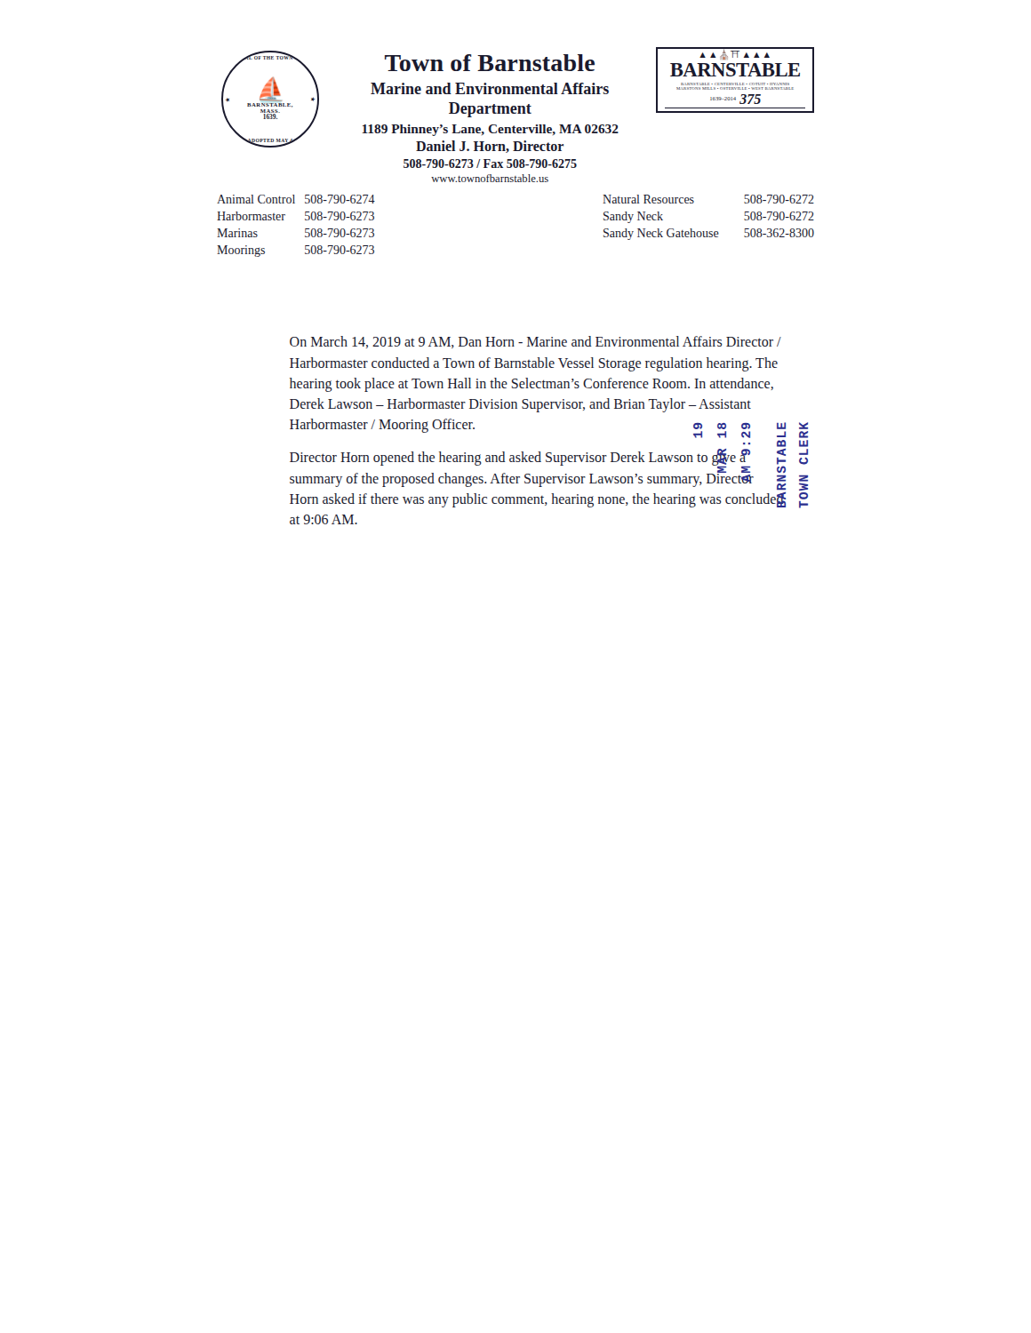SEAL OF THE TOWN OF ADOPTED MAY 4 ★ ★
⛵ BARNSTABLE, MASS. 1639.
Town of Barnstable
Marine and Environmental Affairs Department
1189 Phinney’s Lane, Centerville, MA 02632
Daniel J. Horn, Director
508-790-6273 / Fax 508-790-6275
www.townofbarnstable.us
▲▲⛪⛩▲▲▲
BARNSTABLE
BARNSTABLE • CENTERVILLE • COTUIT • HYANNIS
MARSTONS MILLS • OSTERVILLE • WEST BARNSTABLE
1639–2014 375
| Animal Control | 508-790-6274 |
| Harbormaster | 508-790-6273 |
| Marinas | 508-790-6273 |
| Moorings | 508-790-6273 |
| Natural Resources | 508-790-6272 |
| Sandy Neck | 508-790-6272 |
| Sandy Neck Gatehouse | 508-362-8300 |
On March 14, 2019 at 9 AM, Dan Horn - Marine and Environmental Affairs Director / Harbormaster conducted a Town of Barnstable Vessel Storage regulation hearing. The hearing took place at Town Hall in the Selectman’s Conference Room. In attendance, Derek Lawson – Harbormaster Division Supervisor, and Brian Taylor – Assistant Harbormaster / Mooring Officer.
Director Horn opened the hearing and asked Supervisor Derek Lawson to give a summary of the proposed changes. After Supervisor Lawson’s summary, Director Horn asked if there was any public comment, hearing none, the hearing was concluded at 9:06 AM.
19 MAR 18 AM 9:29 BARNSTABLE TOWN CLERK